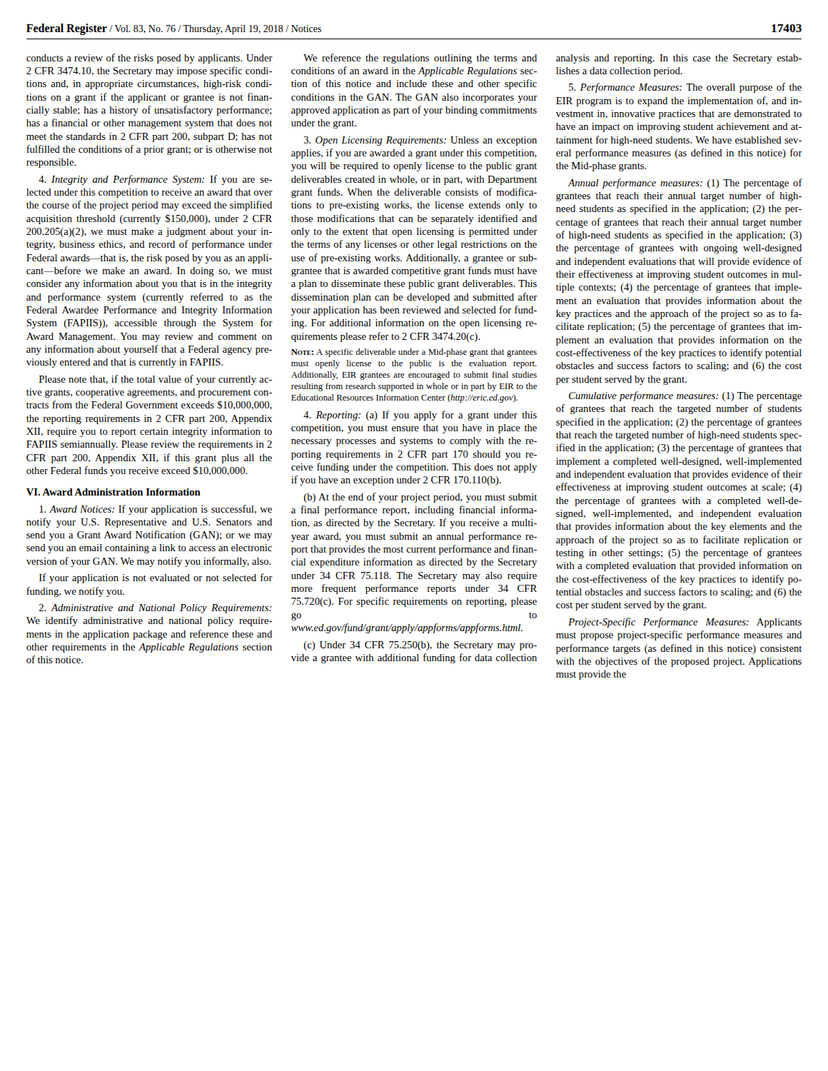Federal Register / Vol. 83, No. 76 / Thursday, April 19, 2018 / Notices
17403
conducts a review of the risks posed by applicants. Under 2 CFR 3474.10, the Secretary may impose specific conditions and, in appropriate circumstances, high-risk conditions on a grant if the applicant or grantee is not financially stable; has a history of unsatisfactory performance; has a financial or other management system that does not meet the standards in 2 CFR part 200, subpart D; has not fulfilled the conditions of a prior grant; or is otherwise not responsible.
4. Integrity and Performance System: If you are selected under this competition to receive an award that over the course of the project period may exceed the simplified acquisition threshold (currently $150,000), under 2 CFR 200.205(a)(2), we must make a judgment about your integrity, business ethics, and record of performance under Federal awards—that is, the risk posed by you as an applicant—before we make an award. In doing so, we must consider any information about you that is in the integrity and performance system (currently referred to as the Federal Awardee Performance and Integrity Information System (FAPIIS)), accessible through the System for Award Management. You may review and comment on any information about yourself that a Federal agency previously entered and that is currently in FAPIIS.
Please note that, if the total value of your currently active grants, cooperative agreements, and procurement contracts from the Federal Government exceeds $10,000,000, the reporting requirements in 2 CFR part 200, Appendix XII, require you to report certain integrity information to FAPIIS semiannually. Please review the requirements in 2 CFR part 200, Appendix XII, if this grant plus all the other Federal funds you receive exceed $10,000,000.
VI. Award Administration Information
1. Award Notices: If your application is successful, we notify your U.S. Representative and U.S. Senators and send you a Grant Award Notification (GAN); or we may send you an email containing a link to access an electronic version of your GAN. We may notify you informally, also.
If your application is not evaluated or not selected for funding, we notify you.
2. Administrative and National Policy Requirements: We identify administrative and national policy requirements in the application package and reference these and other requirements in the Applicable Regulations section of this notice.
We reference the regulations outlining the terms and conditions of an award in the Applicable Regulations section of this notice and include these and other specific conditions in the GAN. The GAN also incorporates your approved application as part of your binding commitments under the grant.
3. Open Licensing Requirements: Unless an exception applies, if you are awarded a grant under this competition, you will be required to openly license to the public grant deliverables created in whole, or in part, with Department grant funds. When the deliverable consists of modifications to pre-existing works, the license extends only to those modifications that can be separately identified and only to the extent that open licensing is permitted under the terms of any licenses or other legal restrictions on the use of pre-existing works. Additionally, a grantee or subgrantee that is awarded competitive grant funds must have a plan to disseminate these public grant deliverables. This dissemination plan can be developed and submitted after your application has been reviewed and selected for funding. For additional information on the open licensing requirements please refer to 2 CFR 3474.20(c).
Note: A specific deliverable under a Mid-phase grant that grantees must openly license to the public is the evaluation report. Additionally, EIR grantees are encouraged to submit final studies resulting from research supported in whole or in part by EIR to the Educational Resources Information Center (http://eric.ed.gov).
4. Reporting: (a) If you apply for a grant under this competition, you must ensure that you have in place the necessary processes and systems to comply with the reporting requirements in 2 CFR part 170 should you receive funding under the competition. This does not apply if you have an exception under 2 CFR 170.110(b).
(b) At the end of your project period, you must submit a final performance report, including financial information, as directed by the Secretary. If you receive a multiyear award, you must submit an annual performance report that provides the most current performance and financial expenditure information as directed by the Secretary under 34 CFR 75.118. The Secretary may also require more frequent performance reports under 34 CFR 75.720(c). For specific requirements on reporting, please go to www.ed.gov/fund/grant/apply/appforms/appforms.html.
(c) Under 34 CFR 75.250(b), the Secretary may provide a grantee with additional funding for data collection analysis and reporting. In this case the Secretary establishes a data collection period.
5. Performance Measures: The overall purpose of the EIR program is to expand the implementation of, and investment in, innovative practices that are demonstrated to have an impact on improving student achievement and attainment for high-need students. We have established several performance measures (as defined in this notice) for the Mid-phase grants.
Annual performance measures: (1) The percentage of grantees that reach their annual target number of high-need students as specified in the application; (2) the percentage of grantees that reach their annual target number of high-need students as specified in the application; (3) the percentage of grantees with ongoing well-designed and independent evaluations that will provide evidence of their effectiveness at improving student outcomes in multiple contexts; (4) the percentage of grantees that implement an evaluation that provides information about the key practices and the approach of the project so as to facilitate replication; (5) the percentage of grantees that implement an evaluation that provides information on the cost-effectiveness of the key practices to identify potential obstacles and success factors to scaling; and (6) the cost per student served by the grant.
Cumulative performance measures: (1) The percentage of grantees that reach the targeted number of students specified in the application; (2) the percentage of grantees that reach the targeted number of high-need students specified in the application; (3) the percentage of grantees that implement a completed well-designed, well-implemented and independent evaluation that provides evidence of their effectiveness at improving student outcomes at scale; (4) the percentage of grantees with a completed well-designed, well-implemented, and independent evaluation that provides information about the key elements and the approach of the project so as to facilitate replication or testing in other settings; (5) the percentage of grantees with a completed evaluation that provided information on the cost-effectiveness of the key practices to identify potential obstacles and success factors to scaling; and (6) the cost per student served by the grant.
Project-Specific Performance Measures: Applicants must propose project-specific performance measures and performance targets (as defined in this notice) consistent with the objectives of the proposed project. Applications must provide the